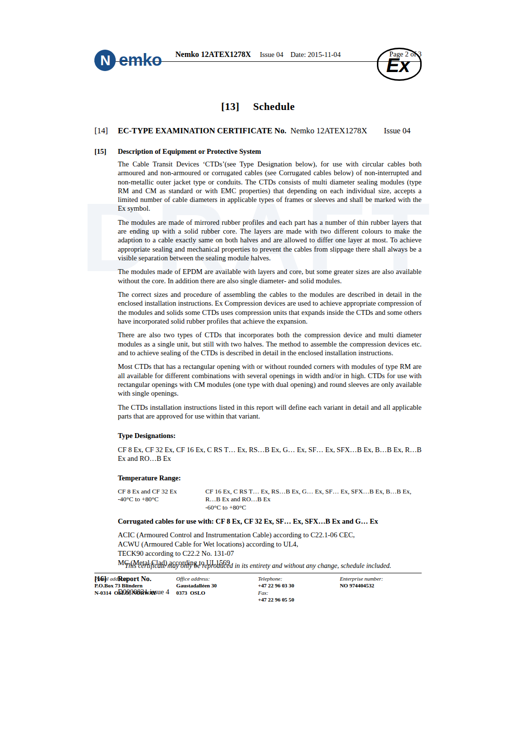DRAFT
Nemko
Ex
Nemko 12ATEX1278X Issue 04 Date: 2015-11-04 Page 2 of 3
[13] Schedule
[14] EC-TYPE EXAMINATION CERTIFICATE No. Nemko 12ATEX1278X Issue 04
[15]
Description of Equipment or Protective System
The Cable Transit Devices ‘CTDs’(see Type Designation below), for use with circular cables both armoured and non-armoured or corrugated cables (see Corrugated cables below) of non-interrupted and non-metallic outer jacket type or conduits. The CTDs consists of multi diameter sealing modules (type RM and CM as standard or with EMC properties) that depending on each individual size, accepts a limited number of cable diameters in applicable types of frames or sleeves and shall be marked with the Ex symbol.
The modules are made of mirrored rubber profiles and each part has a number of thin rubber layers that are ending up with a solid rubber core. The layers are made with two different colours to make the adaption to a cable exactly same on both halves and are allowed to differ one layer at most. To achieve appropriate sealing and mechanical properties to prevent the cables from slippage there shall always be a visible separation between the sealing module halves.
The modules made of EPDM are available with layers and core, but some greater sizes are also available without the core. In addition there are also single diameter- and solid modules.
The correct sizes and procedure of assembling the cables to the modules are described in detail in the enclosed installation instructions. Ex Compression devices are used to achieve appropriate compression of the modules and solids some CTDs uses compression units that expands inside the CTDs and some others have incorporated solid rubber profiles that achieve the expansion.
There are also two types of CTDs that incorporates both the compression device and multi diameter modules as a single unit, but still with two halves. The method to assemble the compression devices etc. and to achieve sealing of the CTDs is described in detail in the enclosed installation instructions.
Most CTDs that has a rectangular opening with or without rounded corners with modules of type RM are all available for different combinations with several openings in width and/or in high. CTDs for use with rectangular openings with CM modules (one type with dual opening) and round sleeves are only available with single openings.
The CTDs installation instructions listed in this report will define each variant in detail and all applicable parts that are approved for use within that variant.
Type Designations:
CF 8 Ex, CF 32 Ex, CF 16 Ex, C RS T… Ex, RS…B Ex, G… Ex, SF… Ex, SFX…B Ex, B…B Ex, R…B Ex and RO…B Ex
Temperature Range:
| CF 8 Ex and CF 32 Ex -40°C to +80°C | CF 16 Ex, C RS T… Ex, RS…B Ex, G… Ex, SF… Ex, SFX…B Ex, B…B Ex, R…B Ex and RO…B Ex -60°C to +80°C |
Corrugated cables for use with: CF 8 Ex, CF 32 Ex, SF… Ex, SFX…B Ex and G… Ex
ACIC (Armoured Control and Instrumentation Cable) according to C22.1-06 CEC,
ACWU (Armoured Cable for Wet locations) according to UL4,
TECK90 according to C22.2 No. 131-07
MC (Metal Clad) according to UL1569
[16]
Report No.
D0000831 issue 4
This certificate may only be reproduced in its entirety and without any change, schedule included.
| Postal address: P.O.Box 73 Blindern N-0314 OSLO, NORWAY | Office address: Gaustadalléen 30 0373 OSLO | Telephone: +47 22 96 03 30 Fax: +47 22 96 05 50 | Enterprise number: NO 974404532 |